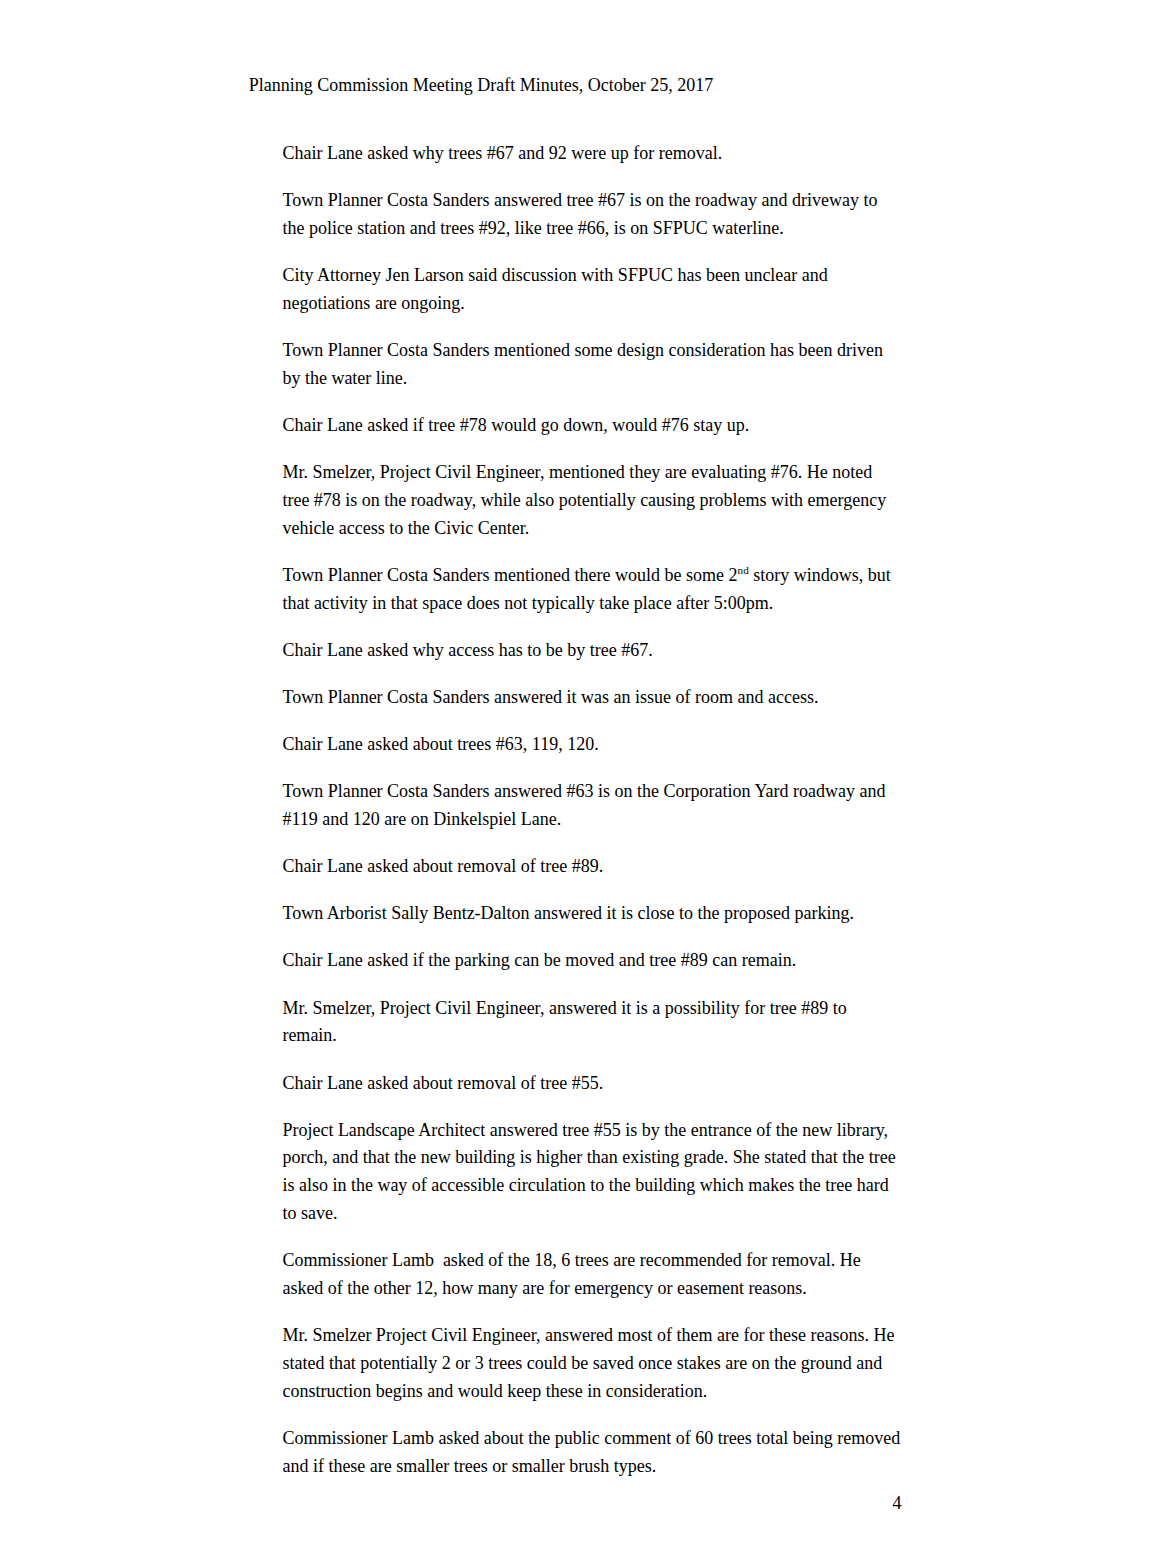Planning Commission Meeting Draft Minutes, October 25, 2017
Chair Lane asked why trees #67 and 92 were up for removal.
Town Planner Costa Sanders answered tree #67 is on the roadway and driveway to the police station and trees #92, like tree #66, is on SFPUC waterline.
City Attorney Jen Larson said discussion with SFPUC has been unclear and negotiations are ongoing.
Town Planner Costa Sanders mentioned some design consideration has been driven by the water line.
Chair Lane asked if tree #78 would go down, would #76 stay up.
Mr. Smelzer, Project Civil Engineer, mentioned they are evaluating #76. He noted tree #78 is on the roadway, while also potentially causing problems with emergency vehicle access to the Civic Center.
Town Planner Costa Sanders mentioned there would be some 2nd story windows, but that activity in that space does not typically take place after 5:00pm.
Chair Lane asked why access has to be by tree #67.
Town Planner Costa Sanders answered it was an issue of room and access.
Chair Lane asked about trees #63, 119, 120.
Town Planner Costa Sanders answered #63 is on the Corporation Yard roadway and #119 and 120 are on Dinkelspiel Lane.
Chair Lane asked about removal of tree #89.
Town Arborist Sally Bentz-Dalton answered it is close to the proposed parking.
Chair Lane asked if the parking can be moved and tree #89 can remain.
Mr. Smelzer, Project Civil Engineer, answered it is a possibility for tree #89 to remain.
Chair Lane asked about removal of tree #55.
Project Landscape Architect answered tree #55 is by the entrance of the new library, porch, and that the new building is higher than existing grade. She stated that the tree is also in the way of accessible circulation to the building which makes the tree hard to save.
Commissioner Lamb asked of the 18, 6 trees are recommended for removal. He asked of the other 12, how many are for emergency or easement reasons.
Mr. Smelzer Project Civil Engineer, answered most of them are for these reasons. He stated that potentially 2 or 3 trees could be saved once stakes are on the ground and construction begins and would keep these in consideration.
Commissioner Lamb asked about the public comment of 60 trees total being removed and if these are smaller trees or smaller brush types.
4